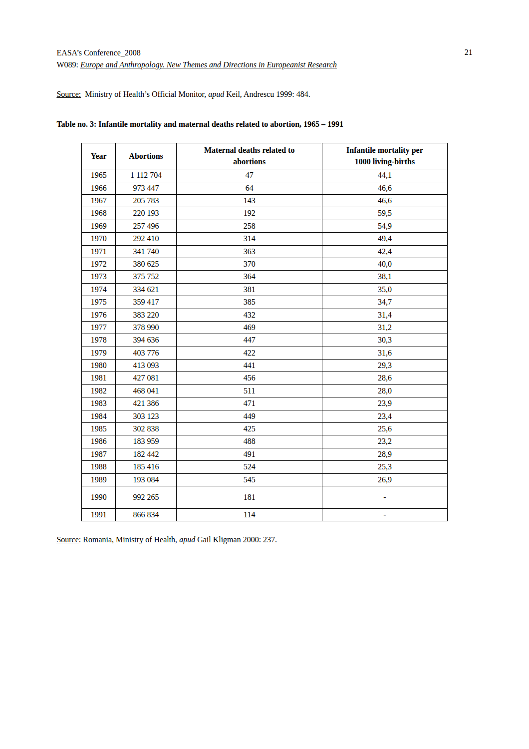EASA’s Conference_2008 W089: Europe and Anthropology. New Themes and Directions in Europeanist Research
21
Source: Ministry of Health’s Official Monitor, apud Keil, Andrescu 1999: 484.
Table no. 3: Infantile mortality and maternal deaths related to abortion, 1965 – 1991
| Year | Abortions | Maternal deaths related to abortions | Infantile mortality per 1000 living-births |
| --- | --- | --- | --- |
| 1965 | 1 112 704 | 47 | 44,1 |
| 1966 | 973 447 | 64 | 46,6 |
| 1967 | 205 783 | 143 | 46,6 |
| 1968 | 220 193 | 192 | 59,5 |
| 1969 | 257 496 | 258 | 54,9 |
| 1970 | 292 410 | 314 | 49,4 |
| 1971 | 341 740 | 363 | 42,4 |
| 1972 | 380 625 | 370 | 40,0 |
| 1973 | 375 752 | 364 | 38,1 |
| 1974 | 334 621 | 381 | 35,0 |
| 1975 | 359 417 | 385 | 34,7 |
| 1976 | 383 220 | 432 | 31,4 |
| 1977 | 378 990 | 469 | 31,2 |
| 1978 | 394 636 | 447 | 30,3 |
| 1979 | 403 776 | 422 | 31,6 |
| 1980 | 413 093 | 441 | 29,3 |
| 1981 | 427 081 | 456 | 28,6 |
| 1982 | 468 041 | 511 | 28,0 |
| 1983 | 421 386 | 471 | 23,9 |
| 1984 | 303 123 | 449 | 23,4 |
| 1985 | 302 838 | 425 | 25,6 |
| 1986 | 183 959 | 488 | 23,2 |
| 1987 | 182 442 | 491 | 28,9 |
| 1988 | 185 416 | 524 | 25,3 |
| 1989 | 193 084 | 545 | 26,9 |
| 1990 | 992 265 | 181 | - |
| 1991 | 866 834 | 114 | - |
Source: Romania, Ministry of Health, apud Gail Kligman 2000: 237.